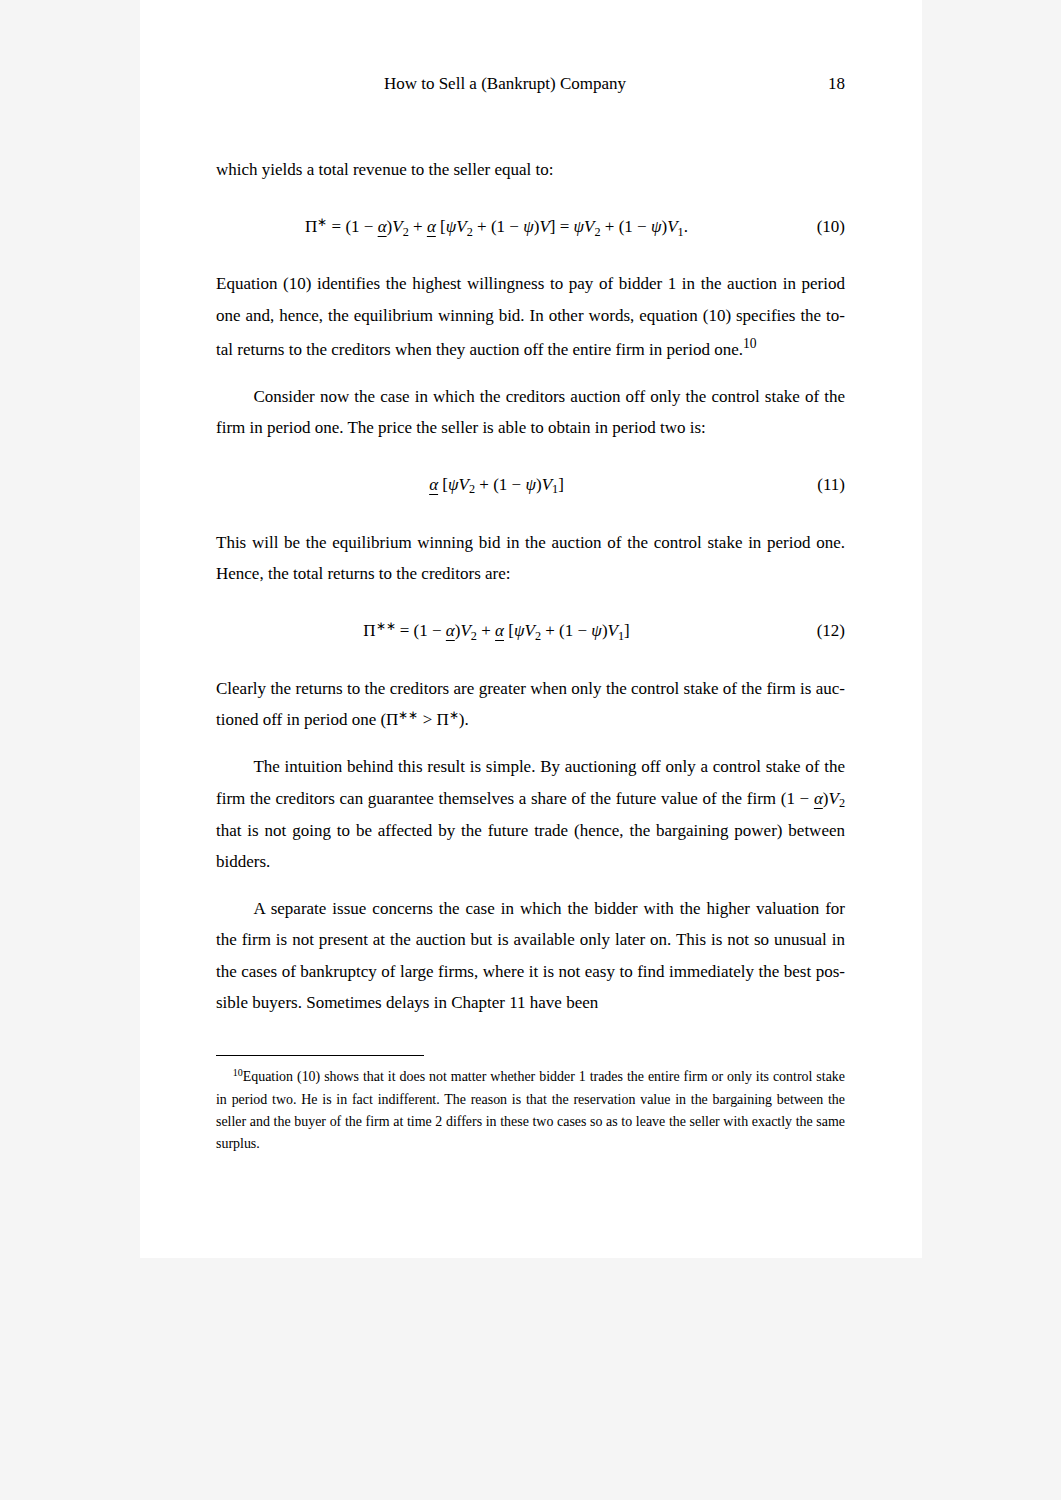How to Sell a (Bankrupt) Company 18
which yields a total revenue to the seller equal to:
Π∗ = (1 − α)V2 + α [ψV2 + (1 − ψ)V] = ψV2 + (1 − ψ)V1. (10)
Equation (10) identifies the highest willingness to pay of bidder 1 in the auction in period one and, hence, the equilibrium winning bid. In other words, equation (10) specifies the total returns to the creditors when they auction off the entire firm in period one.10
Consider now the case in which the creditors auction off only the control stake of the firm in period one. The price the seller is able to obtain in period two is:
α [ψV2 + (1 − ψ)V1] (11)
This will be the equilibrium winning bid in the auction of the control stake in period one. Hence, the total returns to the creditors are:
Π∗∗ = (1 − α)V2 + α [ψV2 + (1 − ψ)V1] (12)
Clearly the returns to the creditors are greater when only the control stake of the firm is auctioned off in period one (Π∗∗ > Π∗).
The intuition behind this result is simple. By auctioning off only a control stake of the firm the creditors can guarantee themselves a share of the future value of the firm (1 − α)V2 that is not going to be affected by the future trade (hence, the bargaining power) between bidders.
A separate issue concerns the case in which the bidder with the higher valuation for the firm is not present at the auction but is available only later on. This is not so unusual in the cases of bankruptcy of large firms, where it is not easy to find immediately the best possible buyers. Sometimes delays in Chapter 11 have been
10Equation (10) shows that it does not matter whether bidder 1 trades the entire firm or only its control stake in period two. He is in fact indifferent. The reason is that the reservation value in the bargaining between the seller and the buyer of the firm at time 2 differs in these two cases so as to leave the seller with exactly the same surplus.